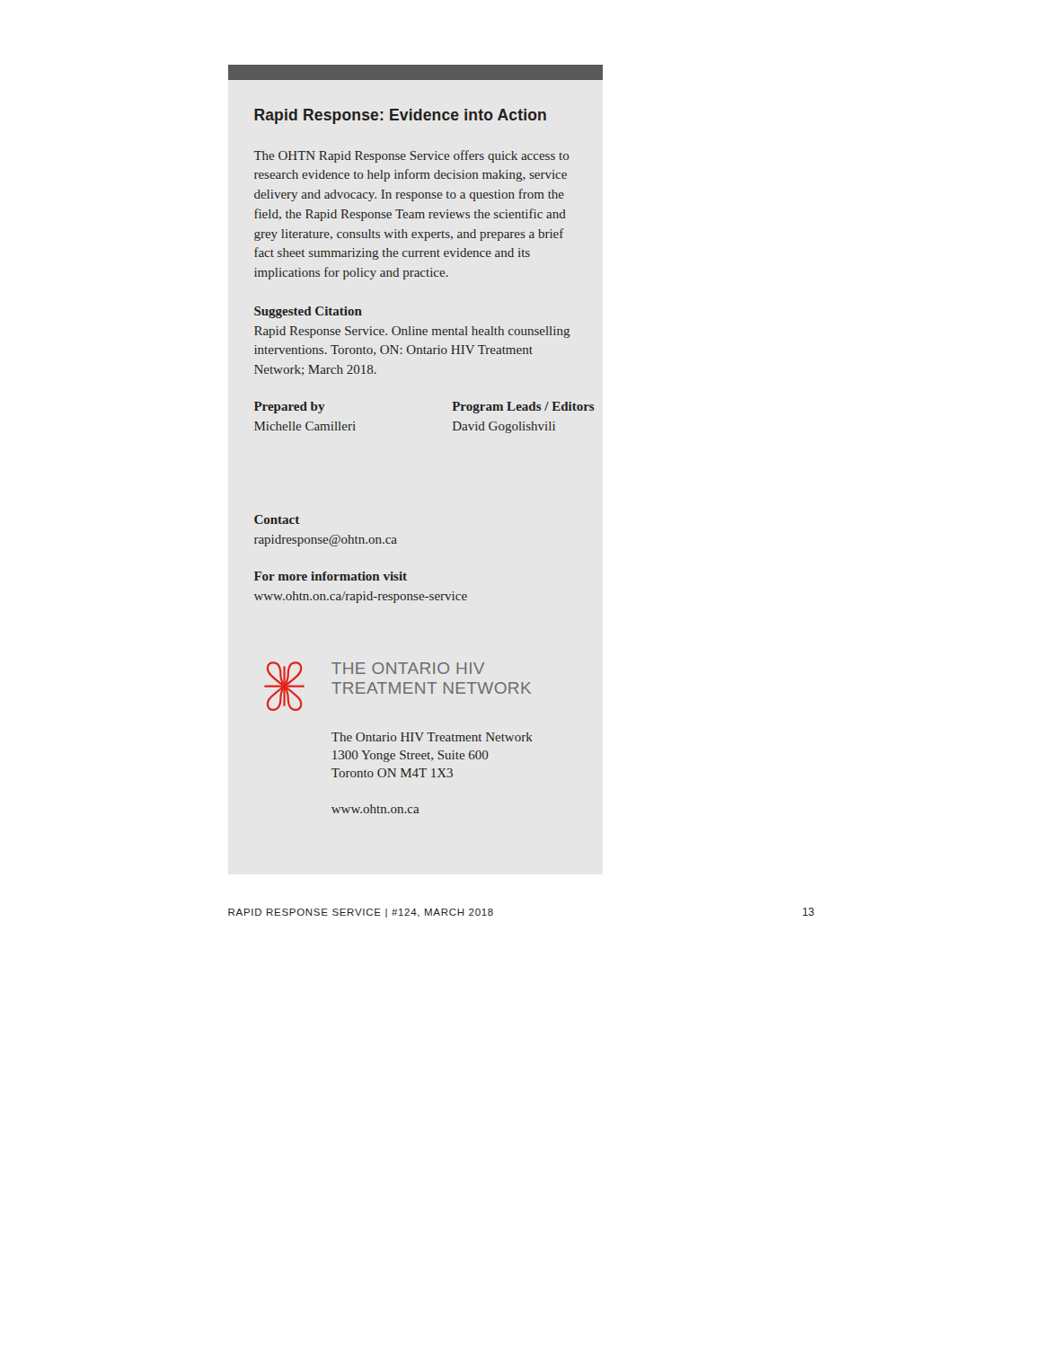Rapid Response: Evidence into Action
The OHTN Rapid Response Service offers quick access to research evidence to help inform decision making, service delivery and advocacy. In response to a question from the field, the Rapid Response Team reviews the scientific and grey literature, consults with experts, and prepares a brief fact sheet summarizing the current evidence and its implications for policy and practice.
Suggested Citation
Rapid Response Service. Online mental health counselling interventions. Toronto, ON: Ontario HIV Treatment Network; March 2018.
Prepared by
Michelle Camilleri
Program Leads / Editors
David Gogolishvili
Contact
rapidresponse@ohtn.on.ca
For more information visit
www.ohtn.on.ca/rapid-response-service
THE ONTARIO HIV
TREATMENT NETWORK
The Ontario HIV Treatment Network
1300 Yonge Street, Suite 600
Toronto ON M4T 1X3
www.ohtn.on.ca
RAPID RESPONSE SERVICE | #124, MARCH 2018
13